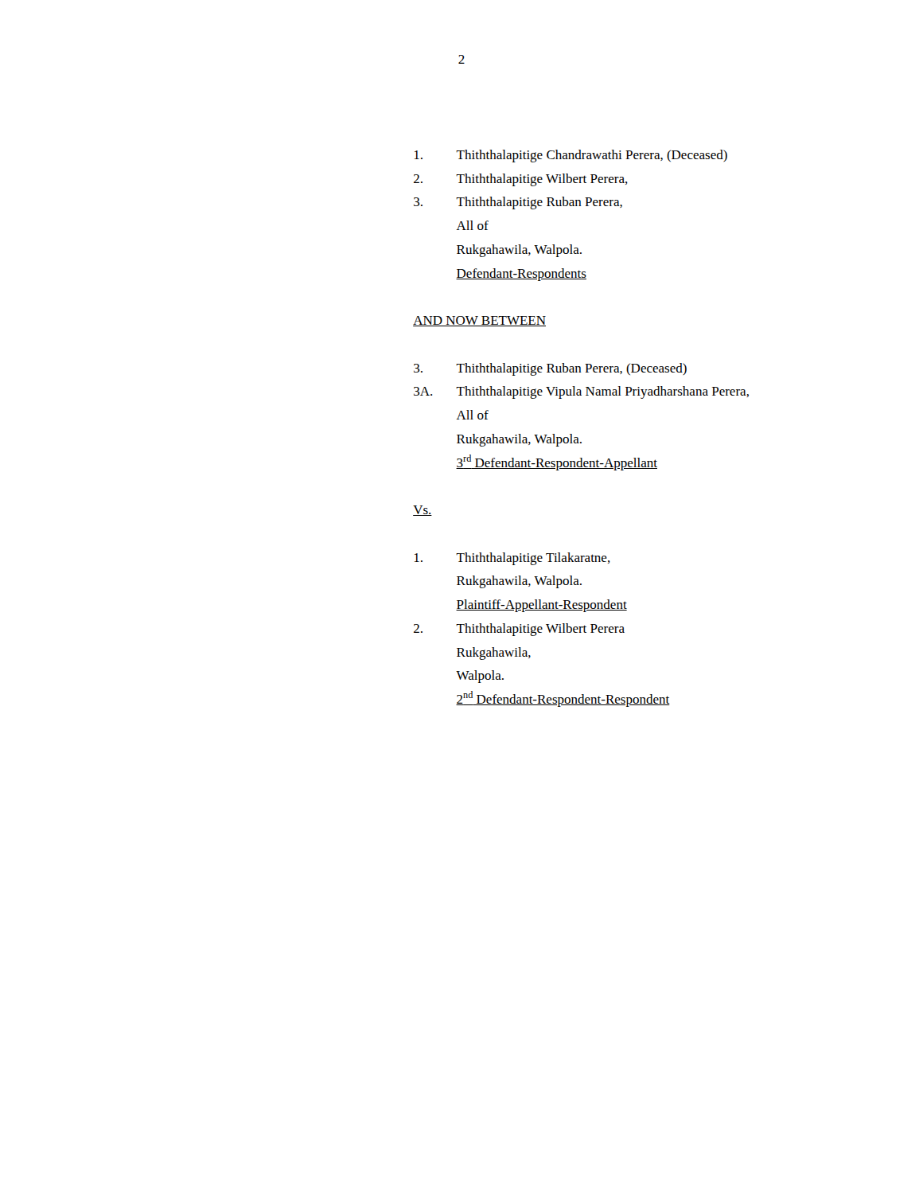2
1. Thiththalapitige Chandrawathi Perera, (Deceased)
2. Thiththalapitige Wilbert Perera,
3. Thiththalapitige Ruban Perera,
All of
Rukgahawila, Walpola.
Defendant-Respondents
AND NOW BETWEEN
3. Thiththalapitige Ruban Perera, (Deceased)
3A. Thiththalapitige Vipula Namal Priyadharshana Perera,
All of
Rukgahawila, Walpola.
3rd Defendant-Respondent-Appellant
Vs.
1. Thiththalapitige Tilakaratne,
Rukgahawila, Walpola.
Plaintiff-Appellant-Respondent
2. Thiththalapitige Wilbert Perera
Rukgahawila,
Walpola.
2nd Defendant-Respondent-Respondent